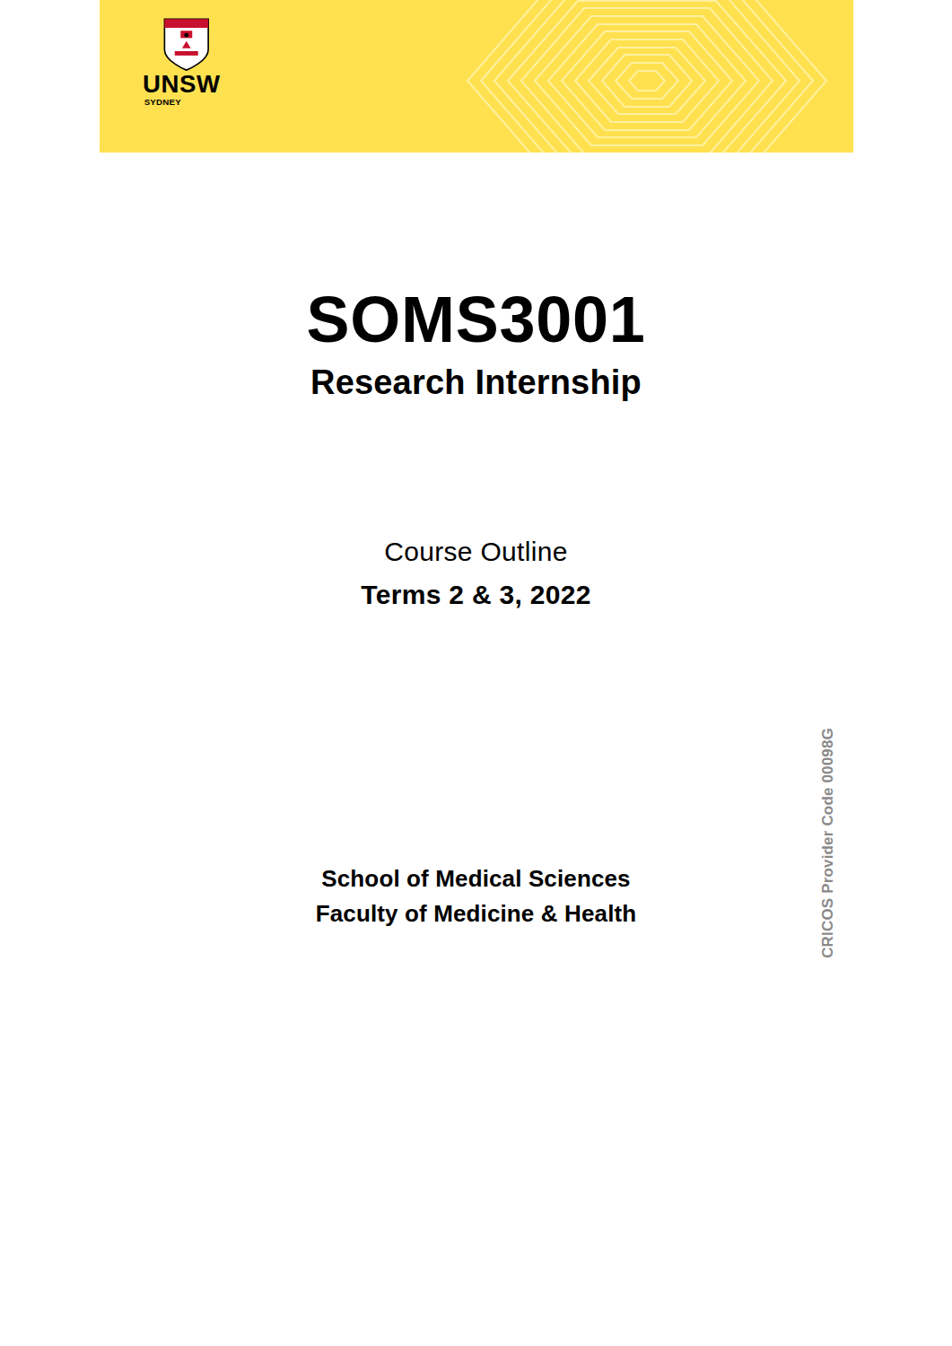UNSW SYDNEY
SOMS3001
Research Internship
Course Outline
Terms 2 & 3, 2022
School of Medical Sciences
Faculty of Medicine & Health
CRICOS Provider Code 00098G